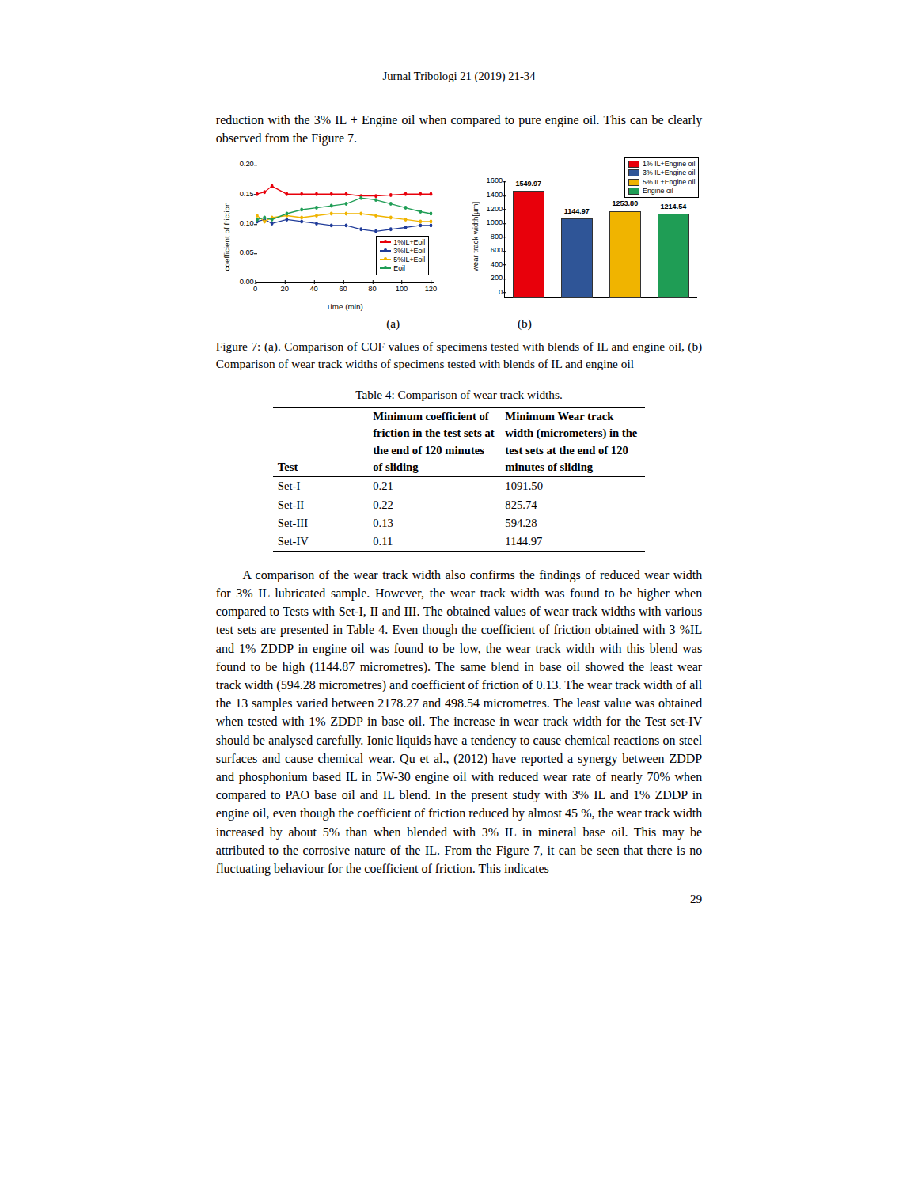Jurnal Tribologi 21 (2019) 21-34
reduction with the 3% IL + Engine oil when compared to pure engine oil. This can be clearly observed from the Figure 7.
coefficient of friction
0.20
0.15
0.10
0.05
0.00
0
20
40
60
80
100
120
Time (min)
1%IL+Eoil
3%IL+Eoil
5%IL+Eoil
Eoil
wear track width[µm]
1600
1400
1200
1000
800
600
400
200
0
1549.97
1144.97
1253.80
1214.54
1% IL+Engine oil
3% IL+Engine oil
5% IL+Engine oil
Engine oil
(a) (b)
Figure 7: (a). Comparison of COF values of specimens tested with blends of IL and engine oil, (b) Comparison of wear track widths of specimens tested with blends of IL and engine oil
Table 4: Comparison of wear track widths.
| Test | Minimum coefficient of friction in the test sets at the end of 120 minutes of sliding | Minimum Wear track width (micrometers) in the test sets at the end of 120 minutes of sliding |
| --- | --- | --- |
| Set-I | 0.21 | 1091.50 |
| Set-II | 0.22 | 825.74 |
| Set-III | 0.13 | 594.28 |
| Set-IV | 0.11 | 1144.97 |
A comparison of the wear track width also confirms the findings of reduced wear width for 3% IL lubricated sample. However, the wear track width was found to be higher when compared to Tests with Set-I, II and III. The obtained values of wear track widths with various test sets are presented in Table 4. Even though the coefficient of friction obtained with 3 %IL and 1% ZDDP in engine oil was found to be low, the wear track width with this blend was found to be high (1144.87 micrometres). The same blend in base oil showed the least wear track width (594.28 micrometres) and coefficient of friction of 0.13. The wear track width of all the 13 samples varied between 2178.27 and 498.54 micrometres. The least value was obtained when tested with 1% ZDDP in base oil. The increase in wear track width for the Test set-IV should be analysed carefully. Ionic liquids have a tendency to cause chemical reactions on steel surfaces and cause chemical wear. Qu et al., (2012) have reported a synergy between ZDDP and phosphonium based IL in 5W-30 engine oil with reduced wear rate of nearly 70% when compared to PAO base oil and IL blend. In the present study with 3% IL and 1% ZDDP in engine oil, even though the coefficient of friction reduced by almost 45 %, the wear track width increased by about 5% than when blended with 3% IL in mineral base oil. This may be attributed to the corrosive nature of the IL. From the Figure 7, it can be seen that there is no fluctuating behaviour for the coefficient of friction. This indicates
29